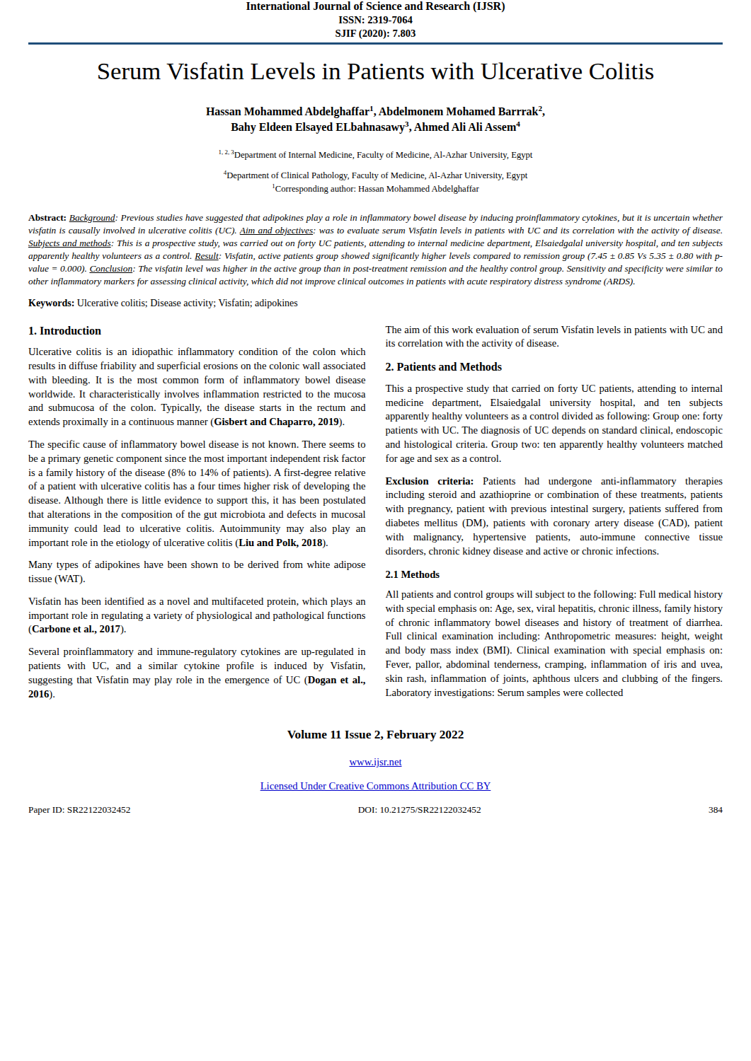International Journal of Science and Research (IJSR)
ISSN: 2319-7064
SJIF (2020): 7.803
Serum Visfatin Levels in Patients with Ulcerative Colitis
Hassan Mohammed Abdelghaffar1, Abdelmonem Mohamed Barrrak2,
Bahy Eldeen Elsayed ELbahnasawy3, Ahmed Ali Ali Assem4
1, 2, 3Department of Internal Medicine, Faculty of Medicine, Al-Azhar University, Egypt
4Department of Clinical Pathology, Faculty of Medicine, Al-Azhar University, Egypt
1Corresponding author: Hassan Mohammed Abdelghaffar
Abstract: Background: Previous studies have suggested that adipokines play a role in inflammatory bowel disease by inducing proinflammatory cytokines, but it is uncertain whether visfatin is causally involved in ulcerative colitis (UC). Aim and objectives: was to evaluate serum Visfatin levels in patients with UC and its correlation with the activity of disease. Subjects and methods: This is a prospective study, was carried out on forty UC patients, attending to internal medicine department, Elsaiedgalal university hospital, and ten subjects apparently healthy volunteers as a control. Result: Visfatin, active patients group showed significantly higher levels compared to remission group (7.45 ± 0.85 Vs 5.35 ± 0.80 with p-value = 0.000). Conclusion: The visfatin level was higher in the active group than in post-treatment remission and the healthy control group. Sensitivity and specificity were similar to other inflammatory markers for assessing clinical activity, which did not improve clinical outcomes in patients with acute respiratory distress syndrome (ARDS).
Keywords: Ulcerative colitis; Disease activity; Visfatin; adipokines
1. Introduction
Ulcerative colitis is an idiopathic inflammatory condition of the colon which results in diffuse friability and superficial erosions on the colonic wall associated with bleeding. It is the most common form of inflammatory bowel disease worldwide. It characteristically involves inflammation restricted to the mucosa and submucosa of the colon. Typically, the disease starts in the rectum and extends proximally in a continuous manner (Gisbert and Chaparro, 2019).
The specific cause of inflammatory bowel disease is not known. There seems to be a primary genetic component since the most important independent risk factor is a family history of the disease (8% to 14% of patients). A first-degree relative of a patient with ulcerative colitis has a four times higher risk of developing the disease. Although there is little evidence to support this, it has been postulated that alterations in the composition of the gut microbiota and defects in mucosal immunity could lead to ulcerative colitis. Autoimmunity may also play an important role in the etiology of ulcerative colitis (Liu and Polk, 2018).
Many types of adipokines have been shown to be derived from white adipose tissue (WAT).
Visfatin has been identified as a novel and multifaceted protein, which plays an important role in regulating a variety of physiological and pathological functions (Carbone et al., 2017).
Several proinflammatory and immune-regulatory cytokines are up-regulated in patients with UC, and a similar cytokine profile is induced by Visfatin, suggesting that Visfatin may play role in the emergence of UC (Dogan et al., 2016).
The aim of this work evaluation of serum Visfatin levels in patients with UC and its correlation with the activity of disease.
2. Patients and Methods
This a prospective study that carried on forty UC patients, attending to internal medicine department, Elsaiedgalal university hospital, and ten subjects apparently healthy volunteers as a control divided as following: Group one: forty patients with UC. The diagnosis of UC depends on standard clinical, endoscopic and histological criteria. Group two: ten apparently healthy volunteers matched for age and sex as a control.
Exclusion criteria: Patients had undergone anti-inflammatory therapies including steroid and azathioprine or combination of these treatments, patients with pregnancy, patient with previous intestinal surgery, patients suffered from diabetes mellitus (DM), patients with coronary artery disease (CAD), patient with malignancy, hypertensive patients, auto-immune connective tissue disorders, chronic kidney disease and active or chronic infections.
2.1 Methods
All patients and control groups will subject to the following: Full medical history with special emphasis on: Age, sex, viral hepatitis, chronic illness, family history of chronic inflammatory bowel diseases and history of treatment of diarrhea. Full clinical examination including: Anthropometric measures: height, weight and body mass index (BMI). Clinical examination with special emphasis on: Fever, pallor, abdominal tenderness, cramping, inflammation of iris and uvea, skin rash, inflammation of joints, aphthous ulcers and clubbing of the fingers. Laboratory investigations: Serum samples were collected
Volume 11 Issue 2, February 2022
www.ijsr.net
Licensed Under Creative Commons Attribution CC BY
Paper ID: SR22122032452 DOI: 10.21275/SR22122032452 384